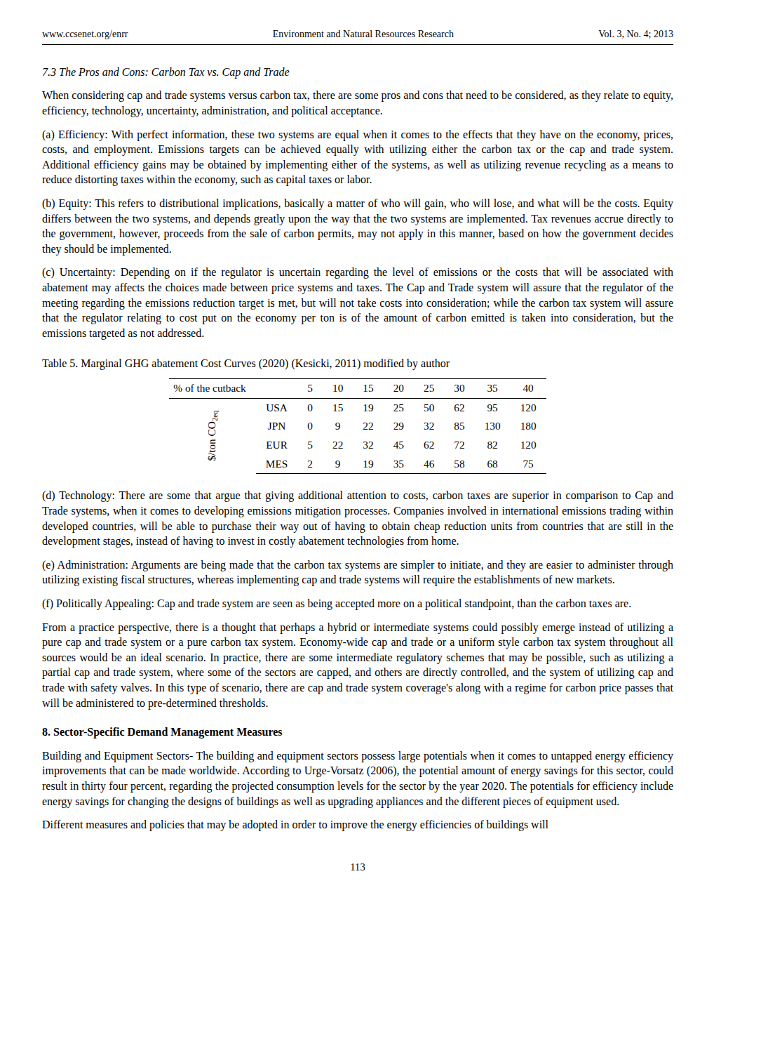www.ccsenet.org/enrr
Environment and Natural Resources Research
Vol. 3, No. 4; 2013
7.3 The Pros and Cons: Carbon Tax vs. Cap and Trade
When considering cap and trade systems versus carbon tax, there are some pros and cons that need to be considered, as they relate to equity, efficiency, technology, uncertainty, administration, and political acceptance.
(a) Efficiency: With perfect information, these two systems are equal when it comes to the effects that they have on the economy, prices, costs, and employment. Emissions targets can be achieved equally with utilizing either the carbon tax or the cap and trade system. Additional efficiency gains may be obtained by implementing either of the systems, as well as utilizing revenue recycling as a means to reduce distorting taxes within the economy, such as capital taxes or labor.
(b) Equity: This refers to distributional implications, basically a matter of who will gain, who will lose, and what will be the costs. Equity differs between the two systems, and depends greatly upon the way that the two systems are implemented. Tax revenues accrue directly to the government, however, proceeds from the sale of carbon permits, may not apply in this manner, based on how the government decides they should be implemented.
(c) Uncertainty: Depending on if the regulator is uncertain regarding the level of emissions or the costs that will be associated with abatement may affects the choices made between price systems and taxes. The Cap and Trade system will assure that the regulator of the meeting regarding the emissions reduction target is met, but will not take costs into consideration; while the carbon tax system will assure that the regulator relating to cost put on the economy per ton is of the amount of carbon emitted is taken into consideration, but the emissions targeted as not addressed.
Table 5. Marginal GHG abatement Cost Curves (2020) (Kesicki, 2011) modified by author
| % of the cutback | | 5 | 10 | 15 | 20 | 25 | 30 | 35 | 40 |
| --- | --- | --- | --- | --- | --- | --- | --- | --- | --- |
| $/ton CO 2eq | USA | 0 | 15 | 19 | 25 | 50 | 62 | 95 | 120 |
| JPN | 0 | 9 | 22 | 29 | 32 | 85 | 130 | 180 |
| EUR | 5 | 22 | 32 | 45 | 62 | 72 | 82 | 120 |
| MES | 2 | 9 | 19 | 35 | 46 | 58 | 68 | 75 |
(d) Technology: There are some that argue that giving additional attention to costs, carbon taxes are superior in comparison to Cap and Trade systems, when it comes to developing emissions mitigation processes. Companies involved in international emissions trading within developed countries, will be able to purchase their way out of having to obtain cheap reduction units from countries that are still in the development stages, instead of having to invest in costly abatement technologies from home.
(e) Administration: Arguments are being made that the carbon tax systems are simpler to initiate, and they are easier to administer through utilizing existing fiscal structures, whereas implementing cap and trade systems will require the establishments of new markets.
(f) Politically Appealing: Cap and trade system are seen as being accepted more on a political standpoint, than the carbon taxes are.
From a practice perspective, there is a thought that perhaps a hybrid or intermediate systems could possibly emerge instead of utilizing a pure cap and trade system or a pure carbon tax system. Economy-wide cap and trade or a uniform style carbon tax system throughout all sources would be an ideal scenario. In practice, there are some intermediate regulatory schemes that may be possible, such as utilizing a partial cap and trade system, where some of the sectors are capped, and others are directly controlled, and the system of utilizing cap and trade with safety valves. In this type of scenario, there are cap and trade system coverage's along with a regime for carbon price passes that will be administered to pre-determined thresholds.
8. Sector-Specific Demand Management Measures
Building and Equipment Sectors- The building and equipment sectors possess large potentials when it comes to untapped energy efficiency improvements that can be made worldwide. According to Urge-Vorsatz (2006), the potential amount of energy savings for this sector, could result in thirty four percent, regarding the projected consumption levels for the sector by the year 2020. The potentials for efficiency include energy savings for changing the designs of buildings as well as upgrading appliances and the different pieces of equipment used.
Different measures and policies that may be adopted in order to improve the energy efficiencies of buildings will
113